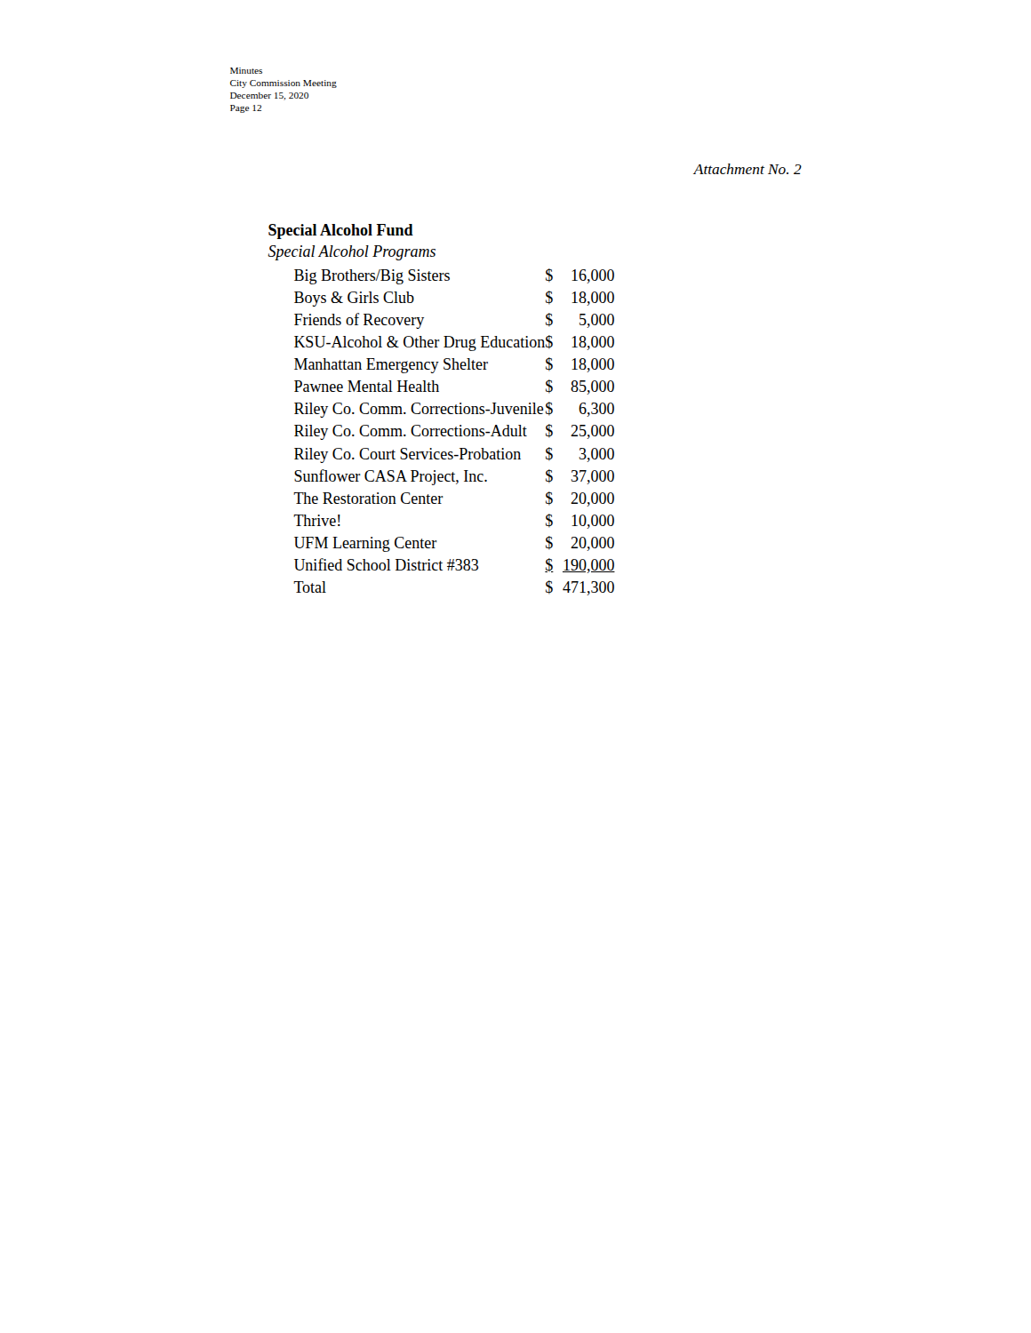Minutes
City Commission Meeting
December 15, 2020
Page 12
Attachment No. 2
Special Alcohol Fund
Special Alcohol Programs
| Big Brothers/Big Sisters | $ | 16,000 |
| Boys & Girls Club | $ | 18,000 |
| Friends of Recovery | $ | 5,000 |
| KSU-Alcohol & Other Drug Education | $ | 18,000 |
| Manhattan Emergency Shelter | $ | 18,000 |
| Pawnee Mental Health | $ | 85,000 |
| Riley Co. Comm. Corrections-Juvenile | $ | 6,300 |
| Riley Co. Comm. Corrections-Adult | $ | 25,000 |
| Riley Co. Court Services-Probation | $ | 3,000 |
| Sunflower CASA Project, Inc. | $ | 37,000 |
| The Restoration Center | $ | 20,000 |
| Thrive! | $ | 10,000 |
| UFM Learning Center | $ | 20,000 |
| Unified School District #383 | $ | 190,000 |
| Total | $ | 471,300 |